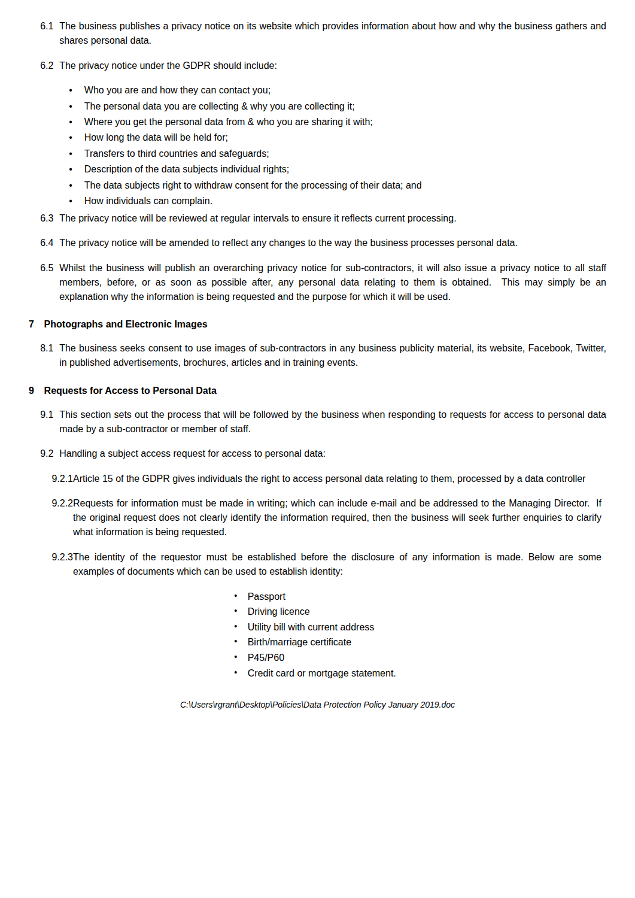6.1
The business publishes a privacy notice on its website which provides information about how and why the business gathers and shares personal data.
6.2
The privacy notice under the GDPR should include:
Who you are and how they can contact you;
The personal data you are collecting & why you are collecting it;
Where you get the personal data from & who you are sharing it with;
How long the data will be held for;
Transfers to third countries and safeguards;
Description of the data subjects individual rights;
The data subjects right to withdraw consent for the processing of their data; and
How individuals can complain.
6.3
The privacy notice will be reviewed at regular intervals to ensure it reflects current processing.
6.4
The privacy notice will be amended to reflect any changes to the way the business processes personal data.
6.5
Whilst the business will publish an overarching privacy notice for sub-contractors, it will also issue a privacy notice to all staff members, before, or as soon as possible after, any personal data relating to them is obtained. This may simply be an explanation why the information is being requested and the purpose for which it will be used.
7 Photographs and Electronic Images
8.1
The business seeks consent to use images of sub-contractors in any business publicity material, its website, Facebook, Twitter, in published advertisements, brochures, articles and in training events.
9 Requests for Access to Personal Data
9.1
This section sets out the process that will be followed by the business when responding to requests for access to personal data made by a sub-contractor or member of staff.
9.2
Handling a subject access request for access to personal data:
9.2.1
Article 15 of the GDPR gives individuals the right to access personal data relating to them, processed by a data controller
9.2.2
Requests for information must be made in writing; which can include e-mail and be addressed to the Managing Director. If the original request does not clearly identify the information required, then the business will seek further enquiries to clarify what information is being requested.
9.2.3
The identity of the requestor must be established before the disclosure of any information is made. Below are some examples of documents which can be used to establish identity:
Passport
Driving licence
Utility bill with current address
Birth/marriage certificate
P45/P60
Credit card or mortgage statement.
C:\Users\rgrant\Desktop\Policies\Data Protection Policy January 2019.doc